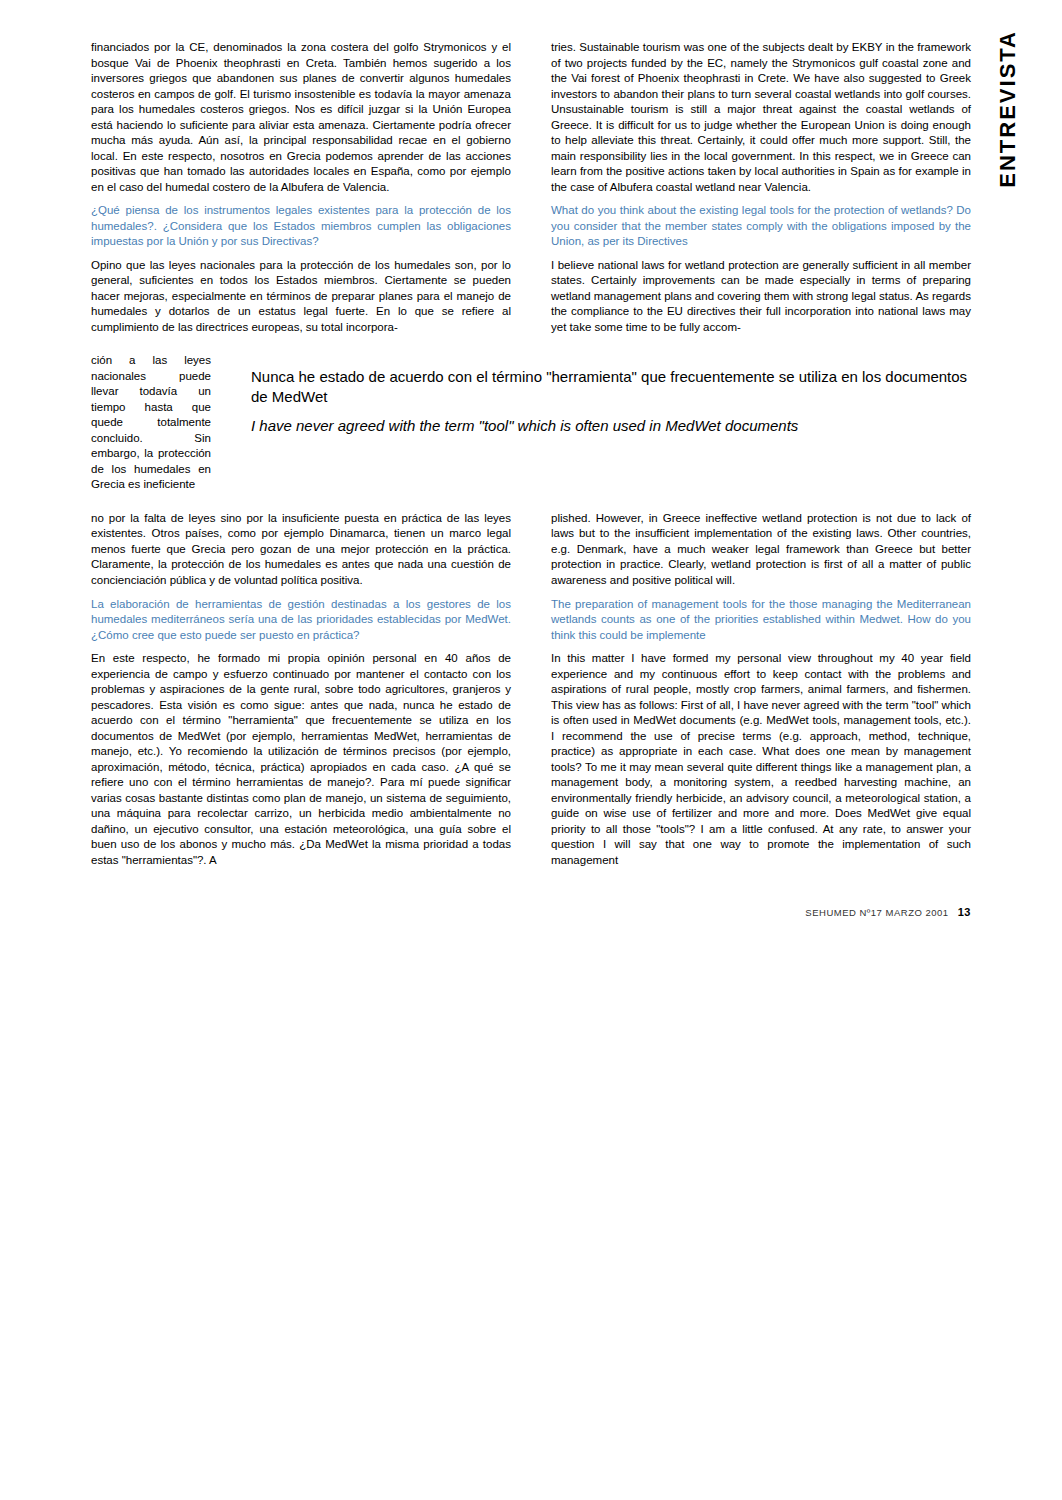ENTREVISTA
financiados por la CE, denominados la zona costera del golfo Strymonicos y el bosque Vai de Phoenix theophrasti en Creta. También hemos sugerido a los inversores griegos que abandonen sus planes de convertir algunos humedales costeros en campos de golf. El turismo insostenible es todavía la mayor amenaza para los humedales costeros griegos. Nos es difícil juzgar si la Unión Europea está haciendo lo suficiente para aliviar esta amenaza. Ciertamente podría ofrecer mucha más ayuda. Aún así, la principal responsabilidad recae en el gobierno local. En este respecto, nosotros en Grecia podemos aprender de las acciones positivas que han tomado las autoridades locales en España, como por ejemplo en el caso del humedal costero de la Albufera de Valencia.
¿Qué piensa de los instrumentos legales existentes para la protección de los humedales?. ¿Considera que los Estados miembros cumplen las obligaciones impuestas por la Unión y por sus Directivas?
Opino que las leyes nacionales para la protección de los humedales son, por lo general, suficientes en todos los Estados miembros. Ciertamente se pueden hacer mejoras, especialmente en términos de preparar planes para el manejo de humedales y dotarlos de un estatus legal fuerte. En lo que se refiere al cumplimiento de las directrices europeas, su total incorpora-
tries. Sustainable tourism was one of the subjects dealt by EKBY in the framework of two projects funded by the EC, namely the Strymonicos gulf coastal zone and the Vai forest of Phoenix theophrasti in Crete. We have also suggested to Greek investors to abandon their plans to turn several coastal wetlands into golf courses. Unsustainable tourism is still a major threat against the coastal wetlands of Greece. It is difficult for us to judge whether the European Union is doing enough to help alleviate this threat. Certainly, it could offer much more support. Still, the main responsibility lies in the local government. In this respect, we in Greece can learn from the positive actions taken by local authorities in Spain as for example in the case of Albufera coastal wetland near Valencia.
What do you think about the existing legal tools for the protection of wetlands? Do you consider that the member states comply with the obligations imposed by the Union, as per its Directives
I believe national laws for wetland protection are generally sufficient in all member states. Certainly improvements can be made especially in terms of preparing wetland management plans and covering them with strong legal status. As regards the compliance to the EU directives their full incorporation into national laws may yet take some time to be fully accom-
ción a las leyes nacionales puede llevar todavía un tiempo hasta que quede totalmente concluido. Sin embargo, la protección de los humedales en Grecia es ineficiente
Nunca he estado de acuerdo con el término "herramienta" que frecuentemente se utiliza en los documentos de MedWet
I have never agreed with the term "tool" which is often used in MedWet documents
no por la falta de leyes sino por la insuficiente puesta en práctica de las leyes existentes. Otros países, como por ejemplo Dinamarca, tienen un marco legal menos fuerte que Grecia pero gozan de una mejor protección en la práctica. Claramente, la protección de los humedales es antes que nada una cuestión de concienciación pública y de voluntad política positiva.
La elaboración de herramientas de gestión destinadas a los gestores de los humedales mediterráneos sería una de las prioridades establecidas por MedWet. ¿Cómo cree que esto puede ser puesto en práctica?
En este respecto, he formado mi propia opinión personal en 40 años de experiencia de campo y esfuerzo continuado por mantener el contacto con los problemas y aspiraciones de la gente rural, sobre todo agricultores, granjeros y pescadores. Esta visión es como sigue: antes que nada, nunca he estado de acuerdo con el término "herramienta" que frecuentemente se utiliza en los documentos de MedWet (por ejemplo, herramientas MedWet, herramientas de manejo, etc.). Yo recomiendo la utilización de términos precisos (por ejemplo, aproximación, método, técnica, práctica) apropiados en cada caso. ¿A qué se refiere uno con el término herramientas de manejo?. Para mí puede significar varias cosas bastante distintas como plan de manejo, un sistema de seguimiento, una máquina para recolectar carrizo, un herbicida medio ambientalmente no dañino, un ejecutivo consultor, una estación meteorológica, una guía sobre el buen uso de los abonos y mucho más. ¿Da MedWet la misma prioridad a todas estas "herramientas"?. A
plished. However, in Greece ineffective wetland protection is not due to lack of laws but to the insufficient implementation of the existing laws. Other countries, e.g. Denmark, have a much weaker legal framework than Greece but better protection in practice. Clearly, wetland protection is first of all a matter of public awareness and positive political will.
The preparation of management tools for the those managing the Mediterranean wetlands counts as one of the priorities established within Medwet. How do you think this could be implemente
In this matter I have formed my personal view throughout my 40 year field experience and my continuous effort to keep contact with the problems and aspirations of rural people, mostly crop farmers, animal farmers, and fishermen. This view has as follows: First of all, I have never agreed with the term "tool" which is often used in MedWet documents (e.g. MedWet tools, management tools, etc.). I recommend the use of precise terms (e.g. approach, method, technique, practice) as appropriate in each case. What does one mean by management tools? To me it may mean several quite different things like a management plan, a management body, a monitoring system, a reedbed harvesting machine, an environmentally friendly herbicide, an advisory council, a meteorological station, a guide on wise use of fertilizer and more and more. Does MedWet give equal priority to all those "tools"? I am a little confused. At any rate, to answer your question I will say that one way to promote the implementation of such management
SEHUMED Nº17 MARZO 2001 13